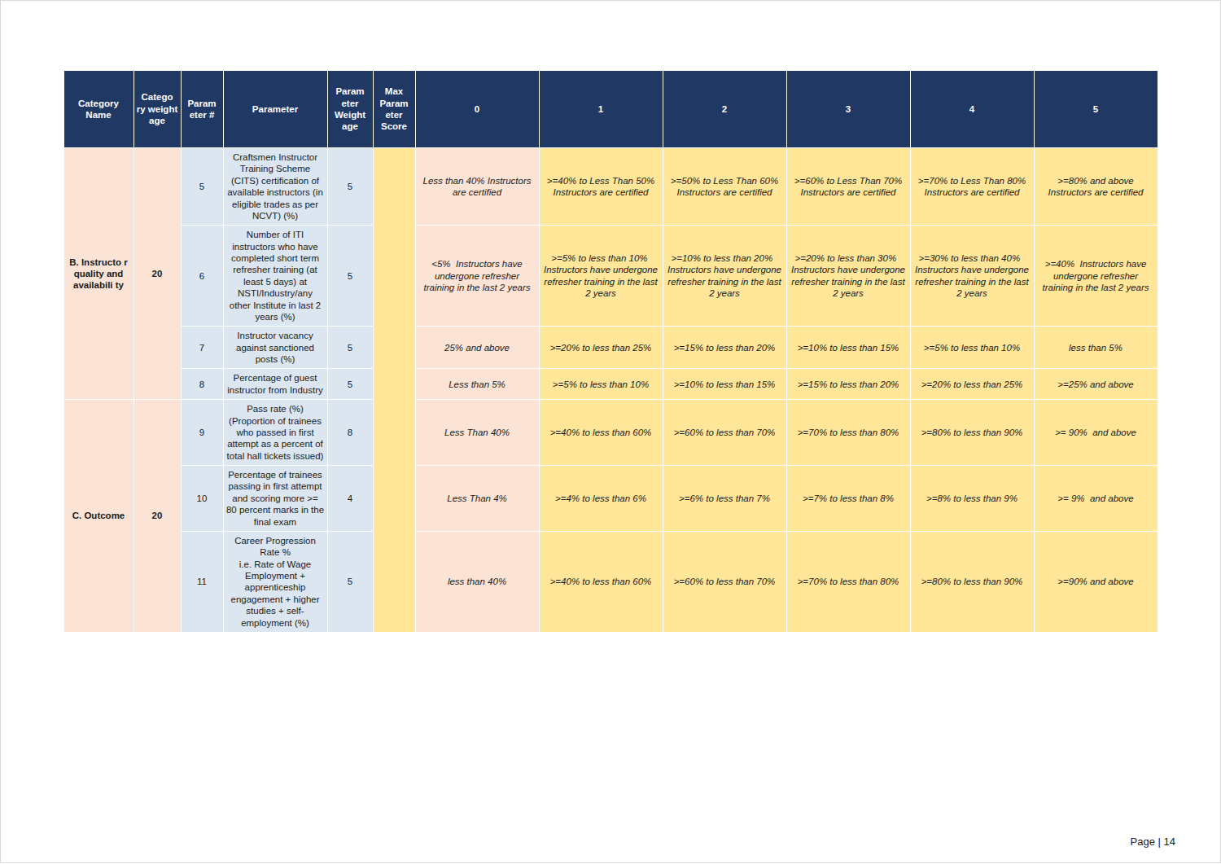| Category Name | Catego ry weight age | Param eter # | Parameter | Param eter Weight age | Max Param eter Score | 0 | 1 | 2 | 3 | 4 | 5 |
| --- | --- | --- | --- | --- | --- | --- | --- | --- | --- | --- | --- |
| B. Instructo r quality and availabili ty | 20 | 5 | Craftsmen Instructor Training Scheme (CITS) certification of available instructors (in eligible trades as per NCVT) (%) | 5 | | Less than 40% Instructors are certified | >=40% to Less Than 50% Instructors are certified | >=50% to Less Than 60% Instructors are certified | >=60% to Less Than 70% Instructors are certified | >=70% to Less Than 80% Instructors are certified | >=80% and above Instructors are certified |
| 6 | Number of ITI instructors who have completed short term refresher training (at least 5 days) at NSTI/Industry/any other Institute in last 2 years (%) | 5 | <5% Instructors have undergone refresher training in the last 2 years | >=5% to less than 10% Instructors have undergone refresher training in the last 2 years | >=10% to less than 20% Instructors have undergone refresher training in the last 2 years | >=20% to less than 30% Instructors have undergone refresher training in the last 2 years | >=30% to less than 40% Instructors have undergone refresher training in the last 2 years | >=40% Instructors have undergone refresher training in the last 2 years |
| 7 | Instructor vacancy against sanctioned posts (%) | 5 | 25% and above | >=20% to less than 25% | >=15% to less than 20% | >=10% to less than 15% | >=5% to less than 10% | less than 5% |
| 8 | Percentage of guest instructor from Industry | 5 | Less than 5% | >=5% to less than 10% | >=10% to less than 15% | >=15% to less than 20% | >=20% to less than 25% | >=25% and above |
| C. Outcome | 20 | 9 | Pass rate (%) (Proportion of trainees who passed in first attempt as a percent of total hall tickets issued) | 8 | Less Than 40% | >=40% to less than 60% | >=60% to less than 70% | >=70% to less than 80% | >=80% to less than 90% | >= 90% and above |
| 10 | Percentage of trainees passing in first attempt and scoring more >= 80 percent marks in the final exam | 4 | Less Than 4% | >=4% to less than 6% | >=6% to less than 7% | >=7% to less than 8% | >=8% to less than 9% | >= 9% and above |
| 11 | Career Progression Rate % i.e. Rate of Wage Employment + apprenticeship engagement + higher studies + self-employment (%) | 5 | less than 40% | >=40% to less than 60% | >=60% to less than 70% | >=70% to less than 80% | >=80% to less than 90% | >=90% and above |
Page | 14